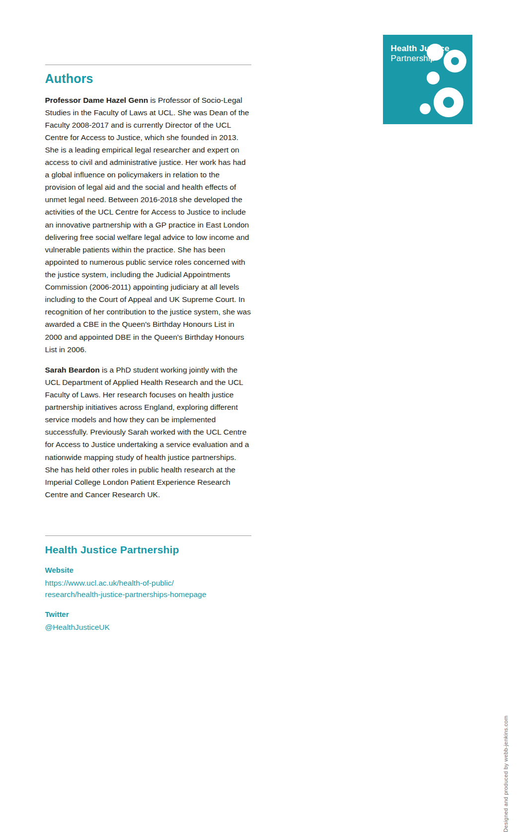Health Justice
Partnership
Authors
Professor Dame Hazel Genn is Professor of Socio-Legal Studies in the Faculty of Laws at UCL. She was Dean of the Faculty 2008-2017 and is currently Director of the UCL Centre for Access to Justice, which she founded in 2013. She is a leading empirical legal researcher and expert on access to civil and administrative justice. Her work has had a global influence on policymakers in relation to the provision of legal aid and the social and health effects of unmet legal need. Between 2016-2018 she developed the activities of the UCL Centre for Access to Justice to include an innovative partnership with a GP practice in East London delivering free social welfare legal advice to low income and vulnerable patients within the practice. She has been appointed to numerous public service roles concerned with the justice system, including the Judicial Appointments Commission (2006-2011) appointing judiciary at all levels including to the Court of Appeal and UK Supreme Court. In recognition of her contribution to the justice system, she was awarded a CBE in the Queen's Birthday Honours List in 2000 and appointed DBE in the Queen's Birthday Honours List in 2006.
Sarah Beardon is a PhD student working jointly with the UCL Department of Applied Health Research and the UCL Faculty of Laws. Her research focuses on health justice partnership initiatives across England, exploring different service models and how they can be implemented successfully. Previously Sarah worked with the UCL Centre for Access to Justice undertaking a service evaluation and a nationwide mapping study of health justice partnerships. She has held other roles in public health research at the Imperial College London Patient Experience Research Centre and Cancer Research UK.
Health Justice Partnership
Website
https://www.ucl.ac.uk/health-of-public/
research/health-justice-partnerships-homepage
Twitter
@HealthJusticeUK
Designed and produced by webb-jenkins.com